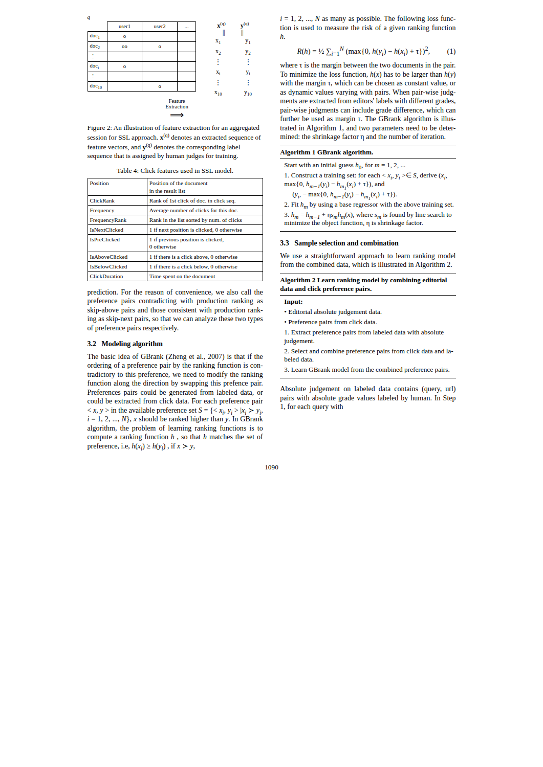q
| | user1 | user2 | ... |
| doc 1 | o | | |
| doc 2 | oo | o | |
| ⋮ | | | |
| doc i | o | | |
| ⋮ | | | |
| doc 10 | | o | |
x(q) y(q)
||||
x1
x2
⋮
xi
⋮
x10
y1
y2
⋮
yi
⋮
y10
Feature Extraction
⟹
Figure 2: An illustration of feature extraction for an aggregated session for SSL approach. x(q) denotes an extracted sequence of feature vectors, and y(q) denotes the corresponding label sequence that is assigned by human judges for training.
Table 4: Click features used in SSL model.
| Position | Position of the document in the result list |
| ClickRank | Rank of 1st click of doc. in click seq. |
| Frequency | Average number of clicks for this doc. |
| FrequencyRank | Rank in the list sorted by num. of clicks |
| IsNextClicked | 1 if next position is clicked, 0 otherwise |
| IsPreClicked | 1 if previous position is clicked, 0 otherwise |
| IsAboveClicked | 1 if there is a click above, 0 otherwise |
| IsBelowClicked | 1 if there is a click below, 0 otherwise |
| ClickDuration | Time spent on the document |
prediction. For the reason of convenience, we also call the preference pairs contradicting with production ranking as skip-above pairs and those consistent with production ranking as skip-next pairs, so that we can analyze these two types of preference pairs respectively.
3.2 Modeling algorithm
The basic idea of GBrank (Zheng et al., 2007) is that if the ordering of a preference pair by the ranking function is contradictory to this preference, we need to modify the ranking function along the direction by swapping this prefence pair. Preferences pairs could be generated from labeled data, or could be extracted from click data. For each preference pair < x, y > in the available preference set S = {< xi, yi > |xi ≻ yi, i = 1, 2, ..., N}, x should be ranked higher than y. In GBrank algorithm, the problem of learning ranking functions is to compute a ranking function h , so that h matches the set of preference, i.e, h(xi) ≥ h(yi) , if x ≻ y,
i = 1, 2, ..., N as many as possible. The following loss function is used to measure the risk of a given ranking function h.
(1) R(h) = ½ ∑i=1N (max{0, h(yi) − h(xi) + τ})2,
where τ is the margin between the two documents in the pair. To minimize the loss function, h(x) has to be larger than h(y) with the margin τ, which can be chosen as constant value, or as dynamic values varying with pairs. When pair-wise judgments are extracted from editors' labels with different grades, pair-wise judgments can include grade difference, which can further be used as margin τ. The GBrank algorithm is illustrated in Algorithm 1, and two parameters need to be determined: the shrinkage factor η and the number of iteration.
Algorithm 1 GBrank algorithm.
Start with an initial guess h0, for m = 1, 2, ...
1. Construct a training set: for each < xi, yi >∈ S, derive (xi, max{0, hm−1(yi) − hm1(xi) + τ}), and
(yi, − max{0, hm−1(yi) − hm1(xi) + τ}).
2. Fit hm by using a base regressor with the above training set.
3. hm = hm−1 + ηsmhm(x), where sm is found by line search to minimize the object function, η is shrinkage factor.
3.3 Sample selection and combination
We use a straightforward approach to learn ranking model from the combined data, which is illustrated in Algorithm 2.
Algorithm 2 Learn ranking model by combining editorial data and click preference pairs.
Input:
• Editorial absolute judgement data.
• Preference pairs from click data.
1. Extract preference pairs from labeled data with absolute judgement.
2. Select and combine preference pairs from click data and labeled data.
3. Learn GBrank model from the combined preference pairs.
Absolute judgement on labeled data contains (query, url) pairs with absolute grade values labeled by human. In Step 1, for each query with
1090